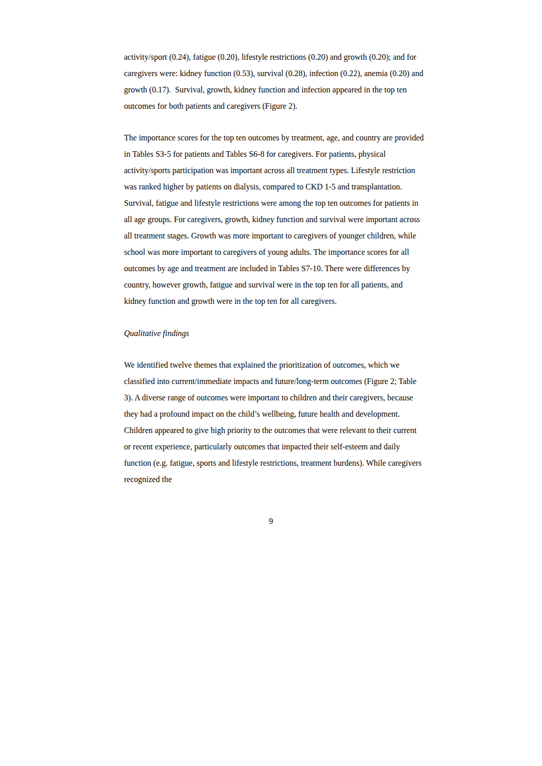activity/sport (0.24), fatigue (0.20), lifestyle restrictions (0.20) and growth (0.20); and for caregivers were: kidney function (0.53), survival (0.28), infection (0.22), anemia (0.20) and growth (0.17). Survival, growth, kidney function and infection appeared in the top ten outcomes for both patients and caregivers (Figure 2).
The importance scores for the top ten outcomes by treatment, age, and country are provided in Tables S3-5 for patients and Tables S6-8 for caregivers. For patients, physical activity/sports participation was important across all treatment types. Lifestyle restriction was ranked higher by patients on dialysis, compared to CKD 1-5 and transplantation. Survival, fatigue and lifestyle restrictions were among the top ten outcomes for patients in all age groups. For caregivers, growth, kidney function and survival were important across all treatment stages. Growth was more important to caregivers of younger children, while school was more important to caregivers of young adults. The importance scores for all outcomes by age and treatment are included in Tables S7-10. There were differences by country, however growth, fatigue and survival were in the top ten for all patients, and kidney function and growth were in the top ten for all caregivers.
Qualitative findings
We identified twelve themes that explained the prioritization of outcomes, which we classified into current/immediate impacts and future/long-term outcomes (Figure 2; Table 3). A diverse range of outcomes were important to children and their caregivers, because they had a profound impact on the child’s wellbeing, future health and development. Children appeared to give high priority to the outcomes that were relevant to their current or recent experience, particularly outcomes that impacted their self-esteem and daily function (e.g. fatigue, sports and lifestyle restrictions, treatment burdens). While caregivers recognized the
9